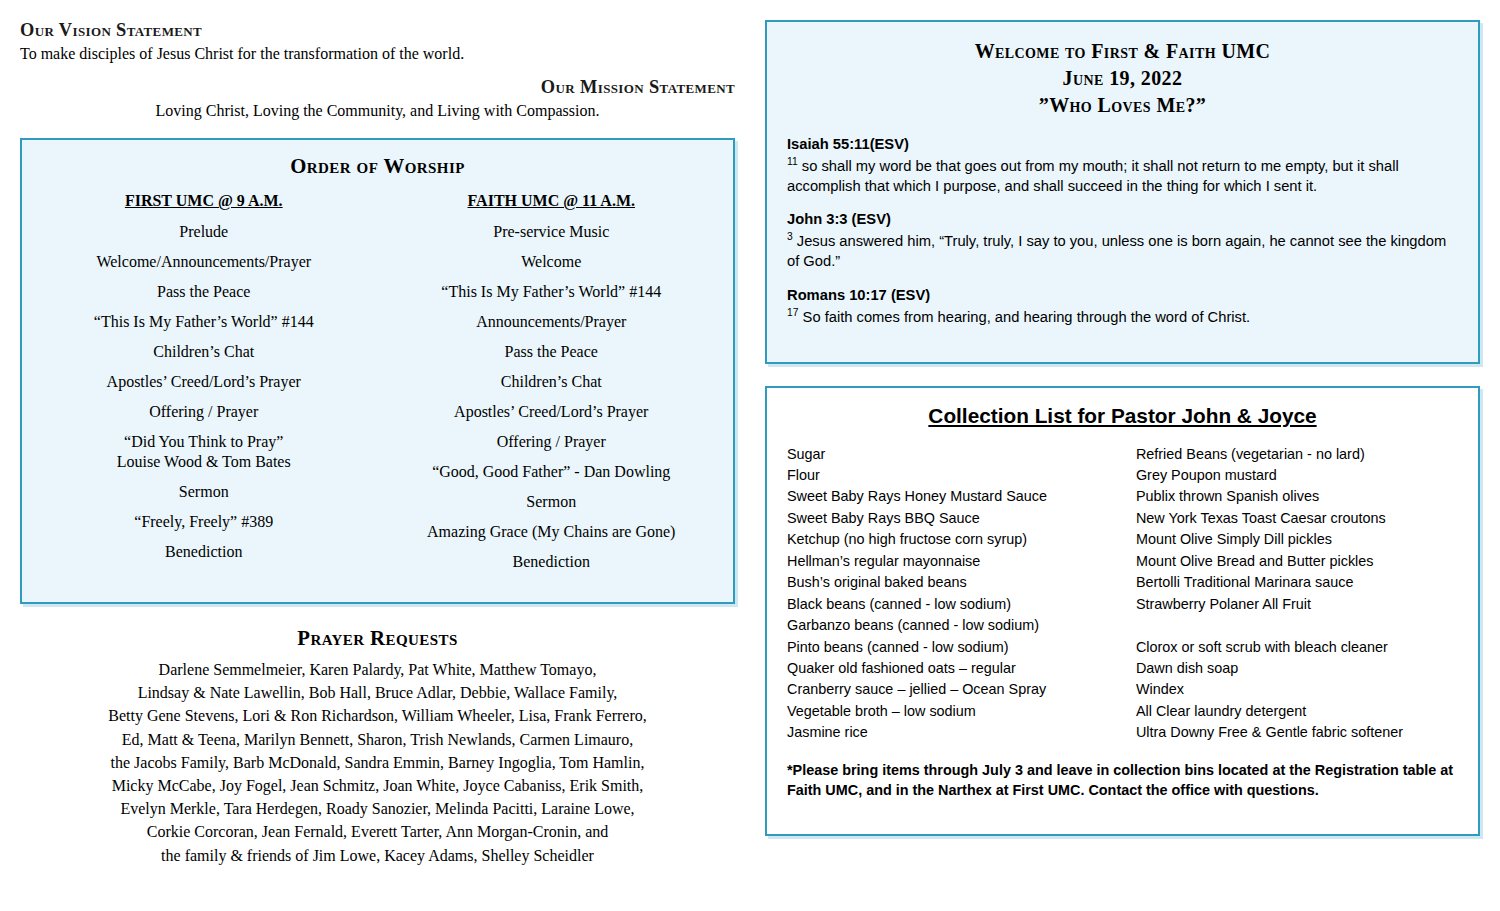Our Vision Statement
To make disciples of Jesus Christ for the transformation of the world.
Our Mission Statement
Loving Christ, Loving the Community, and Living with Compassion.
Order of Worship
FIRST UMC @ 9 A.M.
Prelude
Welcome/Announcements/Prayer
Pass the Peace
“This Is My Father’s World” #144
Children’s Chat
Apostles’ Creed/Lord’s Prayer
Offering / Prayer
“Did You Think to Pray”
Louise Wood & Tom Bates
Sermon
“Freely, Freely” #389
Benediction
FAITH UMC @ 11 A.M.
Pre-service Music
Welcome
“This Is My Father’s World” #144
Announcements/Prayer
Pass the Peace
Children’s Chat
Apostles’ Creed/Lord’s Prayer
Offering / Prayer
“Good, Good Father” - Dan Dowling
Sermon
Amazing Grace (My Chains are Gone)
Benediction
Prayer Requests
Darlene Semmelmeier, Karen Palardy, Pat White, Matthew Tomayo,
Lindsay & Nate Lawellin, Bob Hall, Bruce Adlar, Debbie, Wallace Family,
Betty Gene Stevens, Lori & Ron Richardson, William Wheeler, Lisa, Frank Ferrero,
Ed, Matt & Teena, Marilyn Bennett, Sharon, Trish Newlands, Carmen Limauro,
the Jacobs Family, Barb McDonald, Sandra Emmin, Barney Ingoglia, Tom Hamlin,
Micky McCabe, Joy Fogel, Jean Schmitz, Joan White, Joyce Cabaniss, Erik Smith,
Evelyn Merkle, Tara Herdegen, Roady Sanozier, Melinda Pacitti, Laraine Lowe,
Corkie Corcoran, Jean Fernald, Everett Tarter, Ann Morgan-Cronin, and
the family & friends of Jim Lowe, Kacey Adams, Shelley Scheidler
Welcome to First & Faith UMC
June 19, 2022
”Who Loves Me?”
Isaiah 55:11(ESV)
11 so shall my word be that goes out from my mouth; it shall not return to me empty, but it shall accomplish that which I purpose, and shall succeed in the thing for which I sent it.
John 3:3 (ESV)
3 Jesus answered him, “Truly, truly, I say to you, unless one is born again, he cannot see the kingdom of God.”
Romans 10:17 (ESV)
17 So faith comes from hearing, and hearing through the word of Christ.
Collection List for Pastor John & Joyce
| Sugar | Refried Beans (vegetarian - no lard) |
| Flour | Grey Poupon mustard |
| Sweet Baby Rays Honey Mustard Sauce | Publix thrown Spanish olives |
| Sweet Baby Rays BBQ Sauce | New York Texas Toast Caesar croutons |
| Ketchup (no high fructose corn syrup) | Mount Olive Simply Dill pickles |
| Hellman’s regular mayonnaise | Mount Olive Bread and Butter pickles |
| Bush’s original baked beans | Bertolli Traditional Marinara sauce |
| Black beans (canned - low sodium) | Strawberry Polaner All Fruit |
| Garbanzo beans (canned - low sodium) | |
| Pinto beans (canned - low sodium) | Clorox or soft scrub with bleach cleaner |
| Quaker old fashioned oats – regular | Dawn dish soap |
| Cranberry sauce – jellied – Ocean Spray | Windex |
| Vegetable broth – low sodium | All Clear laundry detergent |
| Jasmine rice | Ultra Downy Free & Gentle fabric softener |
*Please bring items through July 3 and leave in collection bins located at the Registration table at Faith UMC, and in the Narthex at First UMC. Contact the office with questions.